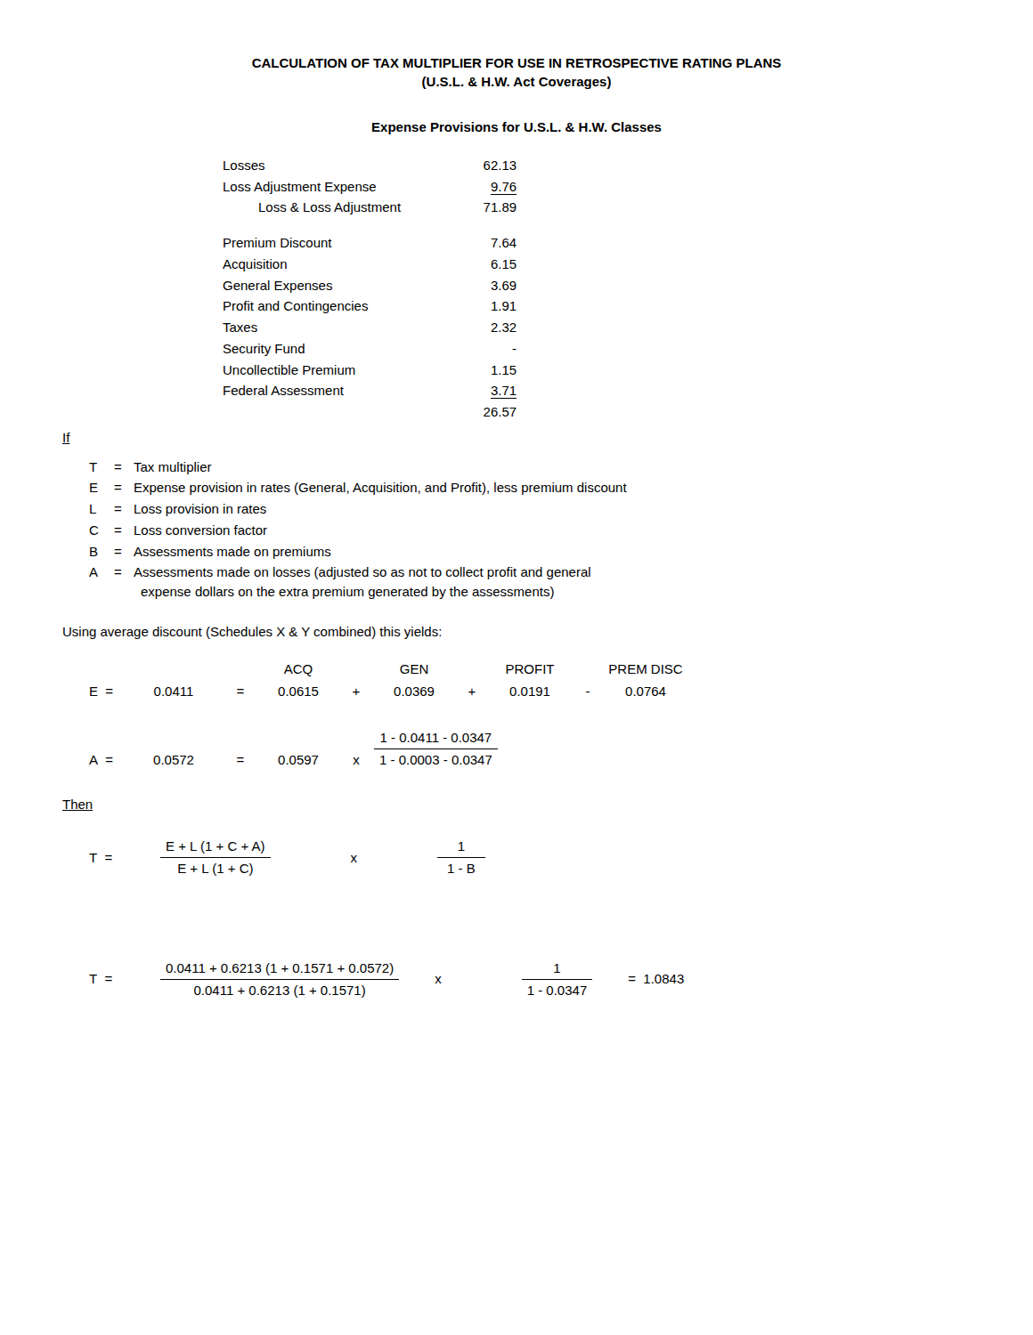CALCULATION OF TAX MULTIPLIER FOR USE IN RETROSPECTIVE RATING PLANS
(U.S.L. & H.W. Act Coverages)
Expense Provisions for U.S.L. & H.W. Classes
| Losses | 62.13 |
| Loss Adjustment Expense | 9.76 |
| Loss & Loss Adjustment | 71.89 |
| Premium Discount | 7.64 |
| Acquisition | 6.15 |
| General Expenses | 3.69 |
| Profit and Contingencies | 1.91 |
| Taxes | 2.32 |
| Security Fund | - |
| Uncollectible Premium | 1.15 |
| Federal Assessment | 3.71 |
| | 26.57 |
If
| T | = | Tax multiplier |
| E | = | Expense provision in rates (General, Acquisition, and Profit), less premium discount |
| L | = | Loss provision in rates |
| C | = | Loss conversion factor |
| B | = | Assessments made on premiums |
| A | = | Assessments made on losses (adjusted so as not to collect profit and general expense dollars on the extra premium generated by the assessments) |
Using average discount (Schedules X & Y combined) this yields:
| | | | ACQ | | GEN | | PROFIT | | PREM DISC |
| E = | 0.0411 | = | 0.0615 | + | 0.0369 | + | 0.0191 | - | 0.0764 |
| A = | 0.0572 | = | 0.0597 | x | 1 - 0.0411 - 0.0347 1 - 0.0003 - 0.0347 |
Then
T = E + L (1 + C + A) E + L (1 + C) x 1 1 - B
T = 0.0411 + 0.6213 (1 + 0.1571 + 0.0572) 0.0411 + 0.6213 (1 + 0.1571) x 1 1 - 0.0347 = 1.0843